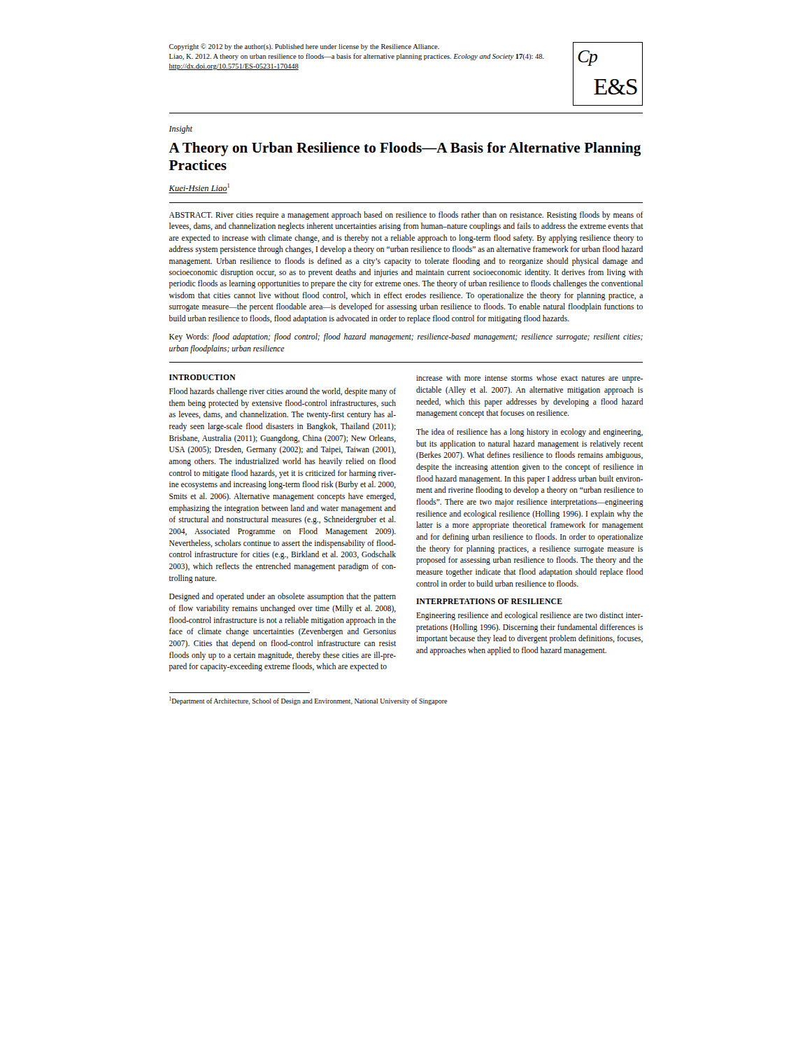Copyright © 2012 by the author(s). Published here under license by the Resilience Alliance.
Liao, K. 2012. A theory on urban resilience to floods—a basis for alternative planning practices. Ecology and Society 17(4): 48. http://dx.doi.org/10.5751/ES-05231-170448
Cp E&S
Insight
A Theory on Urban Resilience to Floods—A Basis for Alternative Planning Practices
Kuei-Hsien Liao1
ABSTRACT. River cities require a management approach based on resilience to floods rather than on resistance. Resisting floods by means of levees, dams, and channelization neglects inherent uncertainties arising from human–nature couplings and fails to address the extreme events that are expected to increase with climate change, and is thereby not a reliable approach to long-term flood safety. By applying resilience theory to address system persistence through changes, I develop a theory on “urban resilience to floods” as an alternative framework for urban flood hazard management. Urban resilience to floods is defined as a city’s capacity to tolerate flooding and to reorganize should physical damage and socioeconomic disruption occur, so as to prevent deaths and injuries and maintain current socioeconomic identity. It derives from living with periodic floods as learning opportunities to prepare the city for extreme ones. The theory of urban resilience to floods challenges the conventional wisdom that cities cannot live without flood control, which in effect erodes resilience. To operationalize the theory for planning practice, a surrogate measure—the percent floodable area—is developed for assessing urban resilience to floods. To enable natural floodplain functions to build urban resilience to floods, flood adaptation is advocated in order to replace flood control for mitigating flood hazards.
Key Words: flood adaptation; flood control; flood hazard management; resilience-based management; resilience surrogate; resilient cities; urban floodplains; urban resilience
INTRODUCTION
Flood hazards challenge river cities around the world, despite many of them being protected by extensive flood-control infrastructures, such as levees, dams, and channelization. The twenty-first century has already seen large-scale flood disasters in Bangkok, Thailand (2011); Brisbane, Australia (2011); Guangdong, China (2007); New Orleans, USA (2005); Dresden, Germany (2002); and Taipei, Taiwan (2001), among others. The industrialized world has heavily relied on flood control to mitigate flood hazards, yet it is criticized for harming riverine ecosystems and increasing long-term flood risk (Burby et al. 2000, Smits et al. 2006). Alternative management concepts have emerged, emphasizing the integration between land and water management and of structural and nonstructural measures (e.g., Schneidergruber et al. 2004, Associated Programme on Flood Management 2009). Nevertheless, scholars continue to assert the indispensability of flood-control infrastructure for cities (e.g., Birkland et al. 2003, Godschalk 2003), which reflects the entrenched management paradigm of controlling nature.
Designed and operated under an obsolete assumption that the pattern of flow variability remains unchanged over time (Milly et al. 2008), flood-control infrastructure is not a reliable mitigation approach in the face of climate change uncertainties (Zevenbergen and Gersonius 2007). Cities that depend on flood-control infrastructure can resist floods only up to a certain magnitude, thereby these cities are ill-prepared for capacity-exceeding extreme floods, which are expected to
increase with more intense storms whose exact natures are unpredictable (Alley et al. 2007). An alternative mitigation approach is needed, which this paper addresses by developing a flood hazard management concept that focuses on resilience.
The idea of resilience has a long history in ecology and engineering, but its application to natural hazard management is relatively recent (Berkes 2007). What defines resilience to floods remains ambiguous, despite the increasing attention given to the concept of resilience in flood hazard management. In this paper I address urban built environment and riverine flooding to develop a theory on “urban resilience to floods”. There are two major resilience interpretations—engineering resilience and ecological resilience (Holling 1996). I explain why the latter is a more appropriate theoretical framework for management and for defining urban resilience to floods. In order to operationalize the theory for planning practices, a resilience surrogate measure is proposed for assessing urban resilience to floods. The theory and the measure together indicate that flood adaptation should replace flood control in order to build urban resilience to floods.
INTERPRETATIONS OF RESILIENCE
Engineering resilience and ecological resilience are two distinct interpretations (Holling 1996). Discerning their fundamental differences is important because they lead to divergent problem definitions, focuses, and approaches when applied to flood hazard management.
1Department of Architecture, School of Design and Environment, National University of Singapore